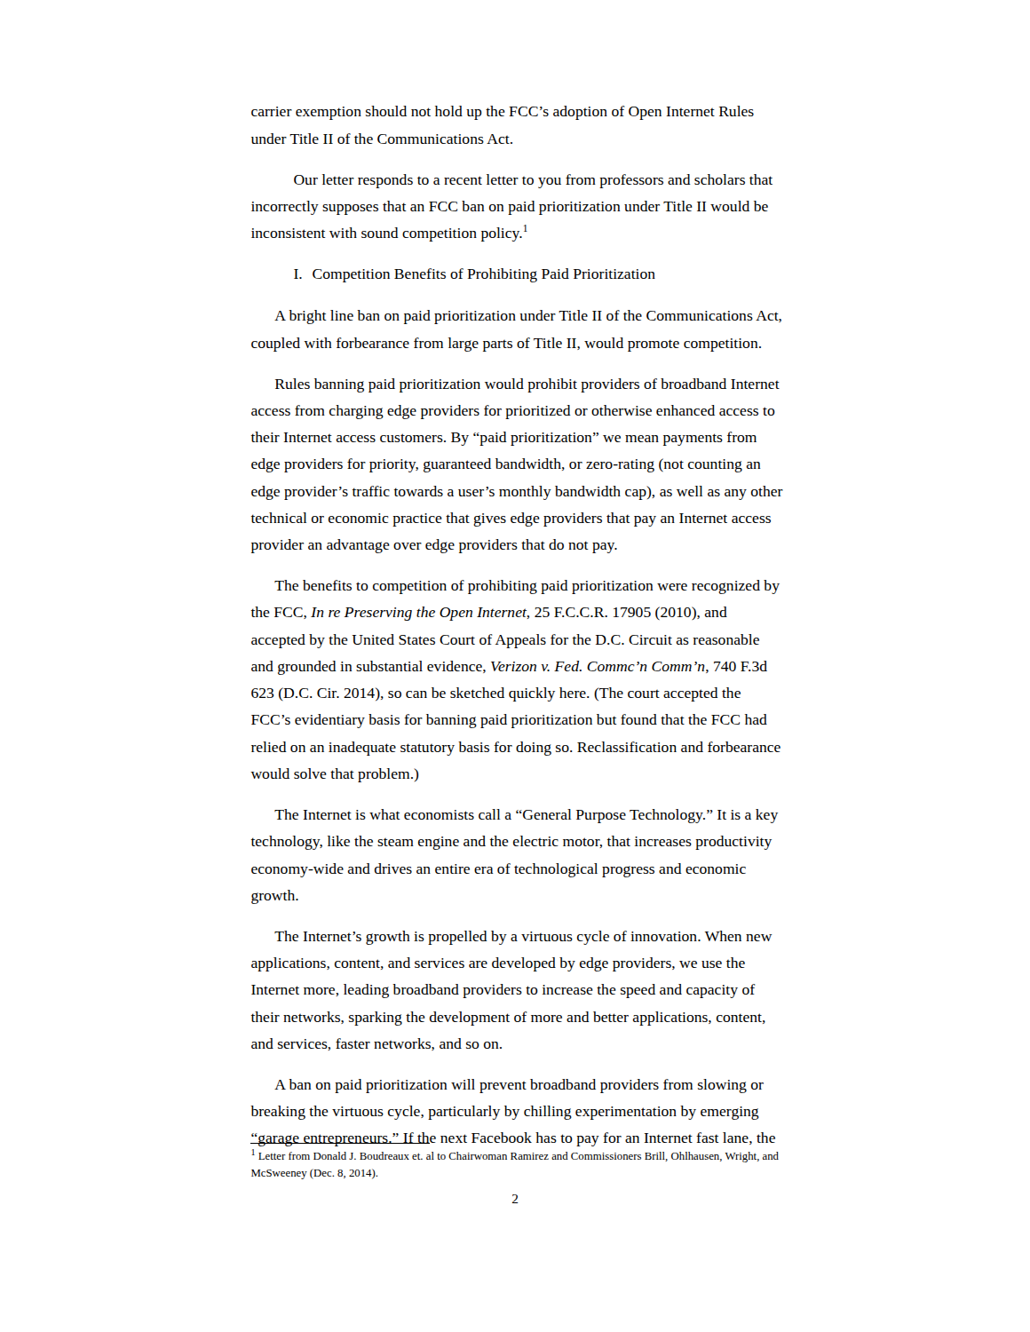carrier exemption should not hold up the FCC’s adoption of Open Internet Rules under Title II of the Communications Act.
Our letter responds to a recent letter to you from professors and scholars that incorrectly supposes that an FCC ban on paid prioritization under Title II would be inconsistent with sound competition policy.1
I. Competition Benefits of Prohibiting Paid Prioritization
A bright line ban on paid prioritization under Title II of the Communications Act, coupled with forbearance from large parts of Title II, would promote competition.
Rules banning paid prioritization would prohibit providers of broadband Internet access from charging edge providers for prioritized or otherwise enhanced access to their Internet access customers. By “paid prioritization” we mean payments from edge providers for priority, guaranteed bandwidth, or zero-rating (not counting an edge provider’s traffic towards a user’s monthly bandwidth cap), as well as any other technical or economic practice that gives edge providers that pay an Internet access provider an advantage over edge providers that do not pay.
The benefits to competition of prohibiting paid prioritization were recognized by the FCC, In re Preserving the Open Internet, 25 F.C.C.R. 17905 (2010), and accepted by the United States Court of Appeals for the D.C. Circuit as reasonable and grounded in substantial evidence, Verizon v. Fed. Commc’n Comm’n, 740 F.3d 623 (D.C. Cir. 2014), so can be sketched quickly here. (The court accepted the FCC’s evidentiary basis for banning paid prioritization but found that the FCC had relied on an inadequate statutory basis for doing so. Reclassification and forbearance would solve that problem.)
The Internet is what economists call a “General Purpose Technology.” It is a key technology, like the steam engine and the electric motor, that increases productivity economy-wide and drives an entire era of technological progress and economic growth.
The Internet’s growth is propelled by a virtuous cycle of innovation. When new applications, content, and services are developed by edge providers, we use the Internet more, leading broadband providers to increase the speed and capacity of their networks, sparking the development of more and better applications, content, and services, faster networks, and so on.
A ban on paid prioritization will prevent broadband providers from slowing or breaking the virtuous cycle, particularly by chilling experimentation by emerging “garage entrepreneurs.” If the next Facebook has to pay for an Internet fast lane, the
1 Letter from Donald J. Boudreaux et. al to Chairwoman Ramirez and Commissioners Brill, Ohlhausen, Wright, and McSweeney (Dec. 8, 2014).
2